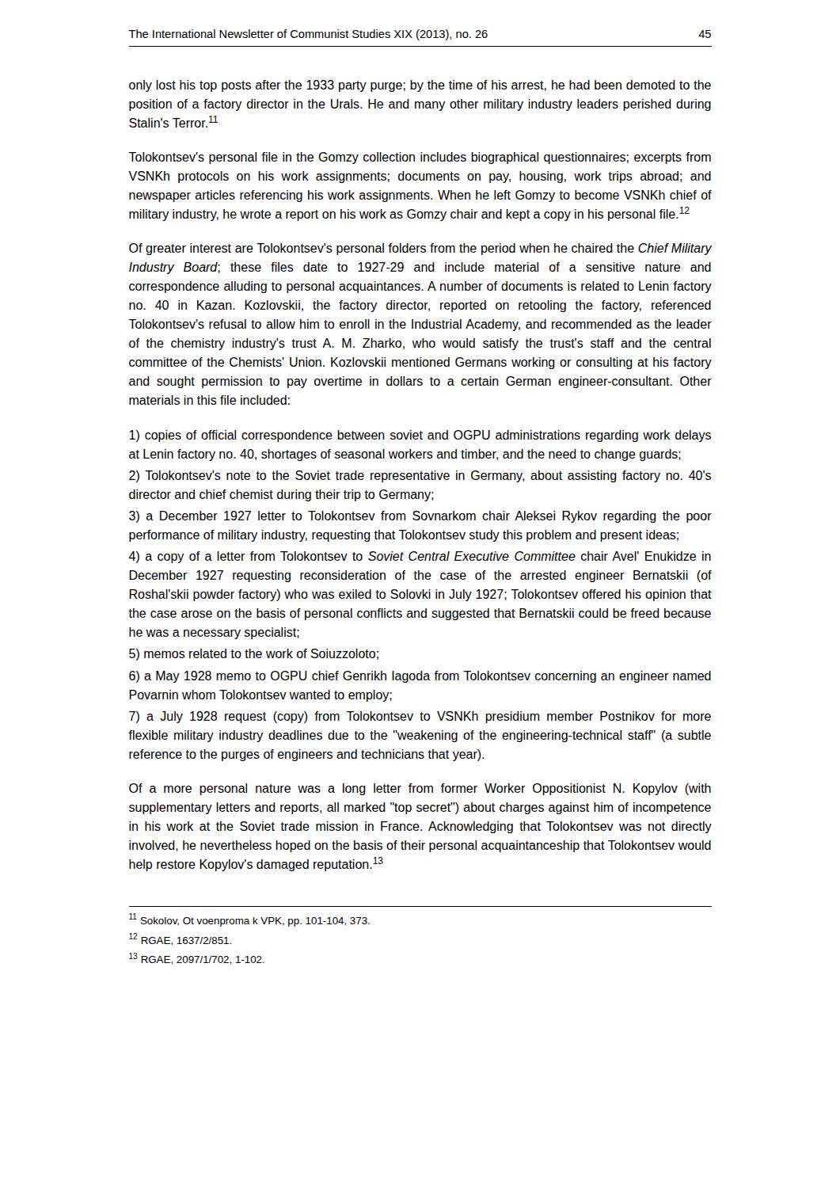The International Newsletter of Communist Studies XIX (2013), no. 26 45
only lost his top posts after the 1933 party purge; by the time of his arrest, he had been demoted to the position of a factory director in the Urals. He and many other military industry leaders perished during Stalin's Terror.11
Tolokontsev's personal file in the Gomzy collection includes biographical questionnaires; excerpts from VSNKh protocols on his work assignments; documents on pay, housing, work trips abroad; and newspaper articles referencing his work assignments. When he left Gomzy to become VSNKh chief of military industry, he wrote a report on his work as Gomzy chair and kept a copy in his personal file.12
Of greater interest are Tolokontsev's personal folders from the period when he chaired the Chief Military Industry Board; these files date to 1927-29 and include material of a sensitive nature and correspondence alluding to personal acquaintances. A number of documents is related to Lenin factory no. 40 in Kazan. Kozlovskii, the factory director, reported on retooling the factory, referenced Tolokontsev's refusal to allow him to enroll in the Industrial Academy, and recommended as the leader of the chemistry industry's trust A. M. Zharko, who would satisfy the trust's staff and the central committee of the Chemists' Union. Kozlovskii mentioned Germans working or consulting at his factory and sought permission to pay overtime in dollars to a certain German engineer-consultant. Other materials in this file included:
1) copies of official correspondence between soviet and OGPU administrations regarding work delays at Lenin factory no. 40, shortages of seasonal workers and timber, and the need to change guards;
2) Tolokontsev's note to the Soviet trade representative in Germany, about assisting factory no. 40's director and chief chemist during their trip to Germany;
3) a December 1927 letter to Tolokontsev from Sovnarkom chair Aleksei Rykov regarding the poor performance of military industry, requesting that Tolokontsev study this problem and present ideas;
4) a copy of a letter from Tolokontsev to Soviet Central Executive Committee chair Avel' Enukidze in December 1927 requesting reconsideration of the case of the arrested engineer Bernatskii (of Roshal'skii powder factory) who was exiled to Solovki in July 1927; Tolokontsev offered his opinion that the case arose on the basis of personal conflicts and suggested that Bernatskii could be freed because he was a necessary specialist;
5) memos related to the work of Soiuzzoloto;
6) a May 1928 memo to OGPU chief Genrikh Iagoda from Tolokontsev concerning an engineer named Povarnin whom Tolokontsev wanted to employ;
7) a July 1928 request (copy) from Tolokontsev to VSNKh presidium member Postnikov for more flexible military industry deadlines due to the "weakening of the engineering-technical staff" (a subtle reference to the purges of engineers and technicians that year).
Of a more personal nature was a long letter from former Worker Oppositionist N. Kopylov (with supplementary letters and reports, all marked "top secret") about charges against him of incompetence in his work at the Soviet trade mission in France. Acknowledging that Tolokontsev was not directly involved, he nevertheless hoped on the basis of their personal acquaintanceship that Tolokontsev would help restore Kopylov's damaged reputation.13
11Sokolov, Ot voenproma k VPK, pp. 101-104, 373.
12RGAE, 1637/2/851.
13RGAE, 2097/1/702, 1-102.